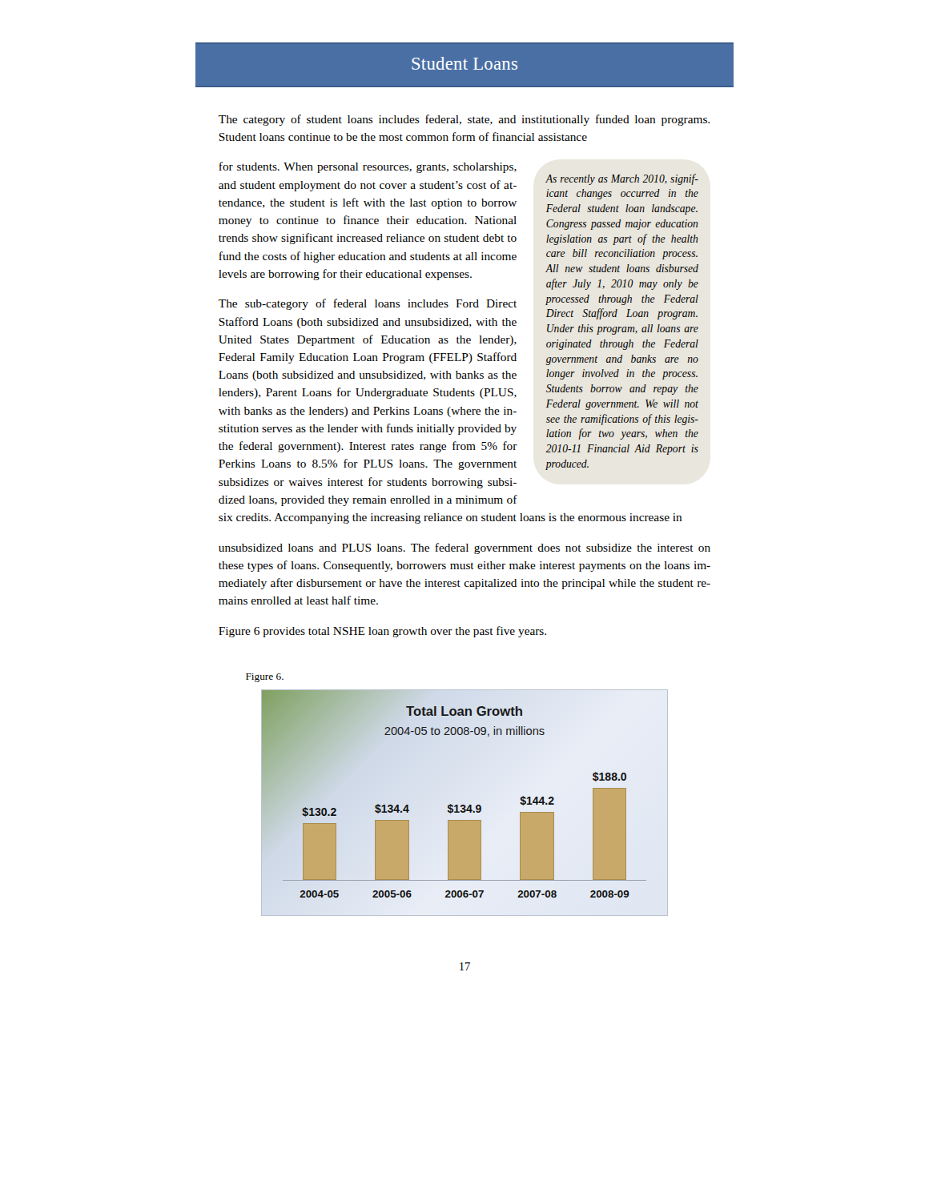Student Loans
The category of student loans includes federal, state, and institutionally funded loan programs. Student loans continue to be the most common form of financial assistance
As recently as March 2010, significant changes occurred in the Federal student loan landscape. Congress passed major education legislation as part of the health care bill reconciliation process. All new student loans disbursed after July 1, 2010 may only be processed through the Federal Direct Stafford Loan program. Under this program, all loans are originated through the Federal government and banks are no longer involved in the process. Students borrow and repay the Federal government. We will not see the ramifications of this legislation for two years, when the 2010-11 Financial Aid Report is produced.
for students. When personal resources, grants, scholarships, and student employment do not cover a student’s cost of attendance, the student is left with the last option to borrow money to continue to finance their education. National trends show significant increased reliance on student debt to fund the costs of higher education and students at all income levels are borrowing for their educational expenses.
The sub-category of federal loans includes Ford Direct Stafford Loans (both subsidized and unsubsidized, with the United States Department of Education as the lender), Federal Family Education Loan Program (FFELP) Stafford Loans (both subsidized and unsubsidized, with banks as the lenders), Parent Loans for Undergraduate Students (PLUS, with banks as the lenders) and Perkins Loans (where the institution serves as the lender with funds initially provided by the federal government). Interest rates range from 5% for Perkins Loans to 8.5% for PLUS loans. The government subsidizes or waives interest for students borrowing subsidized loans, provided they remain enrolled in a minimum of six credits. Accompanying the increasing reliance on student loans is the enormous increase in
unsubsidized loans and PLUS loans. The federal government does not subsidize the interest on these types of loans. Consequently, borrowers must either make interest payments on the loans immediately after disbursement or have the interest capitalized into the principal while the student remains enrolled at least half time.
Figure 6 provides total NSHE loan growth over the past five years.
Figure 6.
Total Loan Growth
2004-05 to 2008-09, in millions
$130.2
$134.4
$134.9
$144.2
$188.0
2004-05
2005-06
2006-07
2007-08
2008-09
17